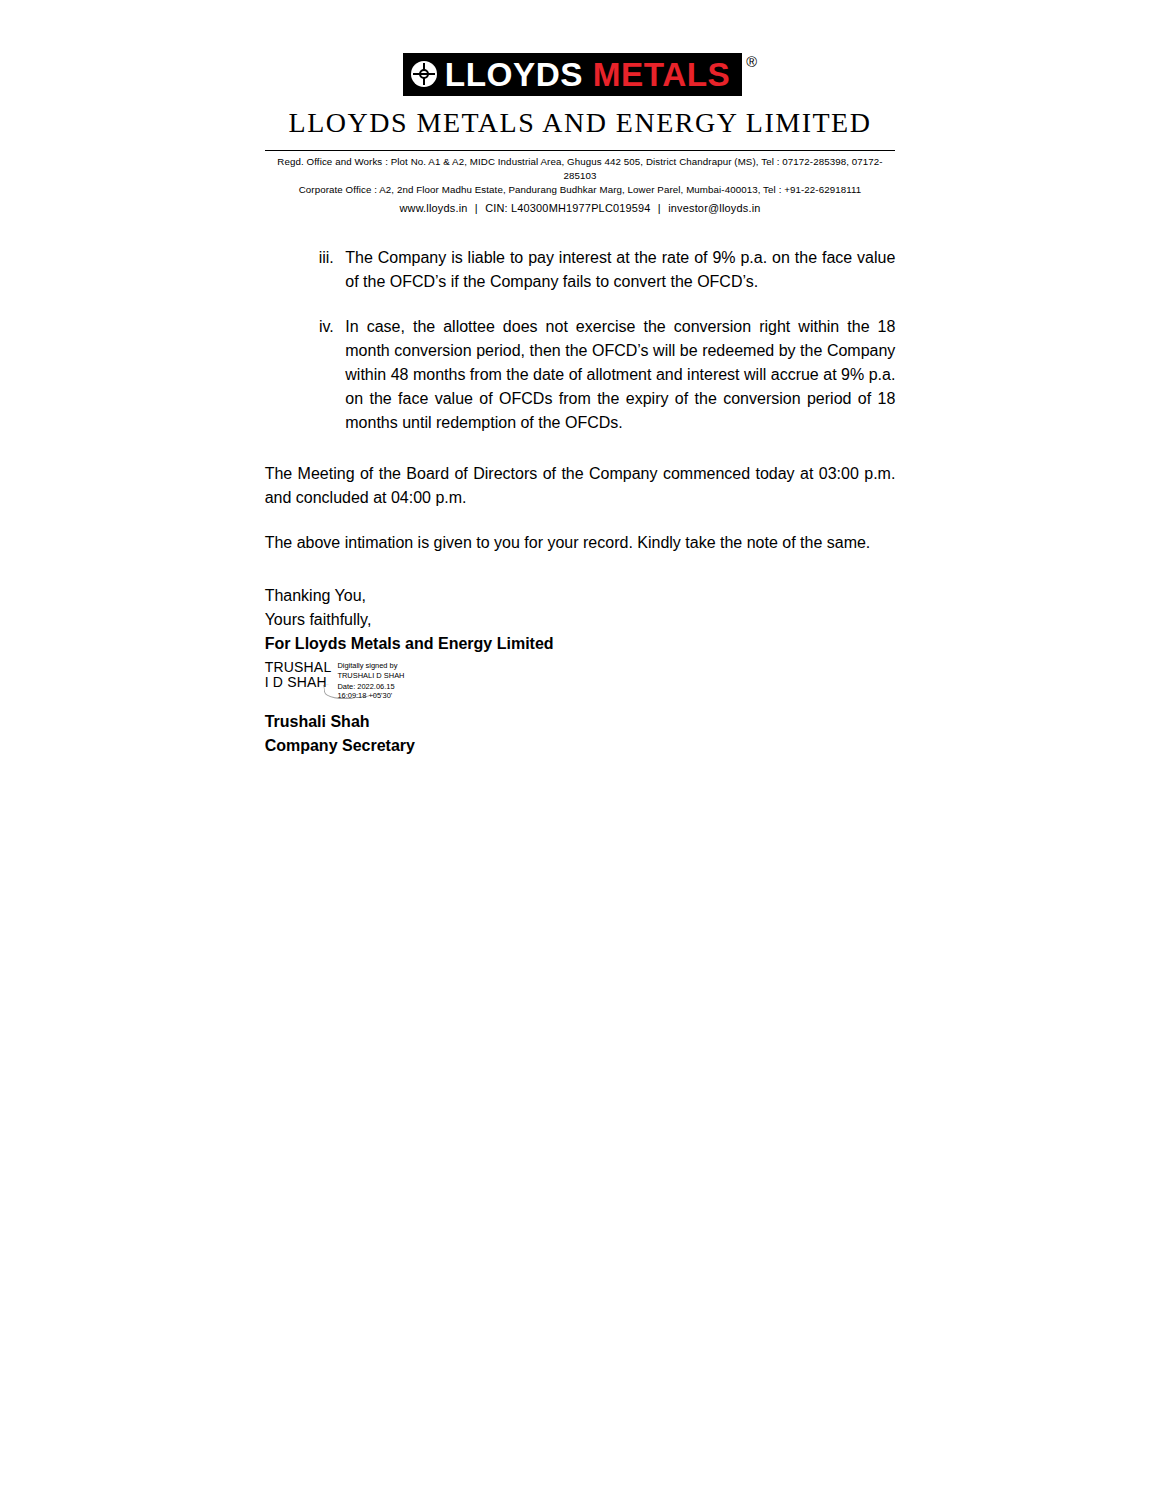LLOYDS METALS
®
LLOYDS METALS AND ENERGY LIMITED
Regd. Office and Works : Plot No. A1 & A2, MIDC Industrial Area, Ghugus 442 505, District Chandrapur (MS), Tel : 07172-285398, 07172-285103
Corporate Office : A2, 2nd Floor Madhu Estate, Pandurang Budhkar Marg, Lower Parel, Mumbai-400013, Tel : +91-22-62918111
www.lloyds.in | CIN: L40300MH1977PLC019594 | investor@lloyds.in
iii. The Company is liable to pay interest at the rate of 9% p.a. on the face value of the OFCD’s if the Company fails to convert the OFCD’s.
iv. In case, the allottee does not exercise the conversion right within the 18 month conversion period, then the OFCD’s will be redeemed by the Company within 48 months from the date of allotment and interest will accrue at 9% p.a. on the face value of OFCDs from the expiry of the conversion period of 18 months until redemption of the OFCDs.
The Meeting of the Board of Directors of the Company commenced today at 03:00 p.m. and concluded at 04:00 p.m.
The above intimation is given to you for your record. Kindly take the note of the same.
Thanking You,
Yours faithfully,
For Lloyds Metals and Energy Limited
TRUSHAL
I D SHAH
Digitally signed by
TRUSHALI D SHAH
Date: 2022.06.15
16:09:18 +05'30'
Trushali Shah
Company Secretary